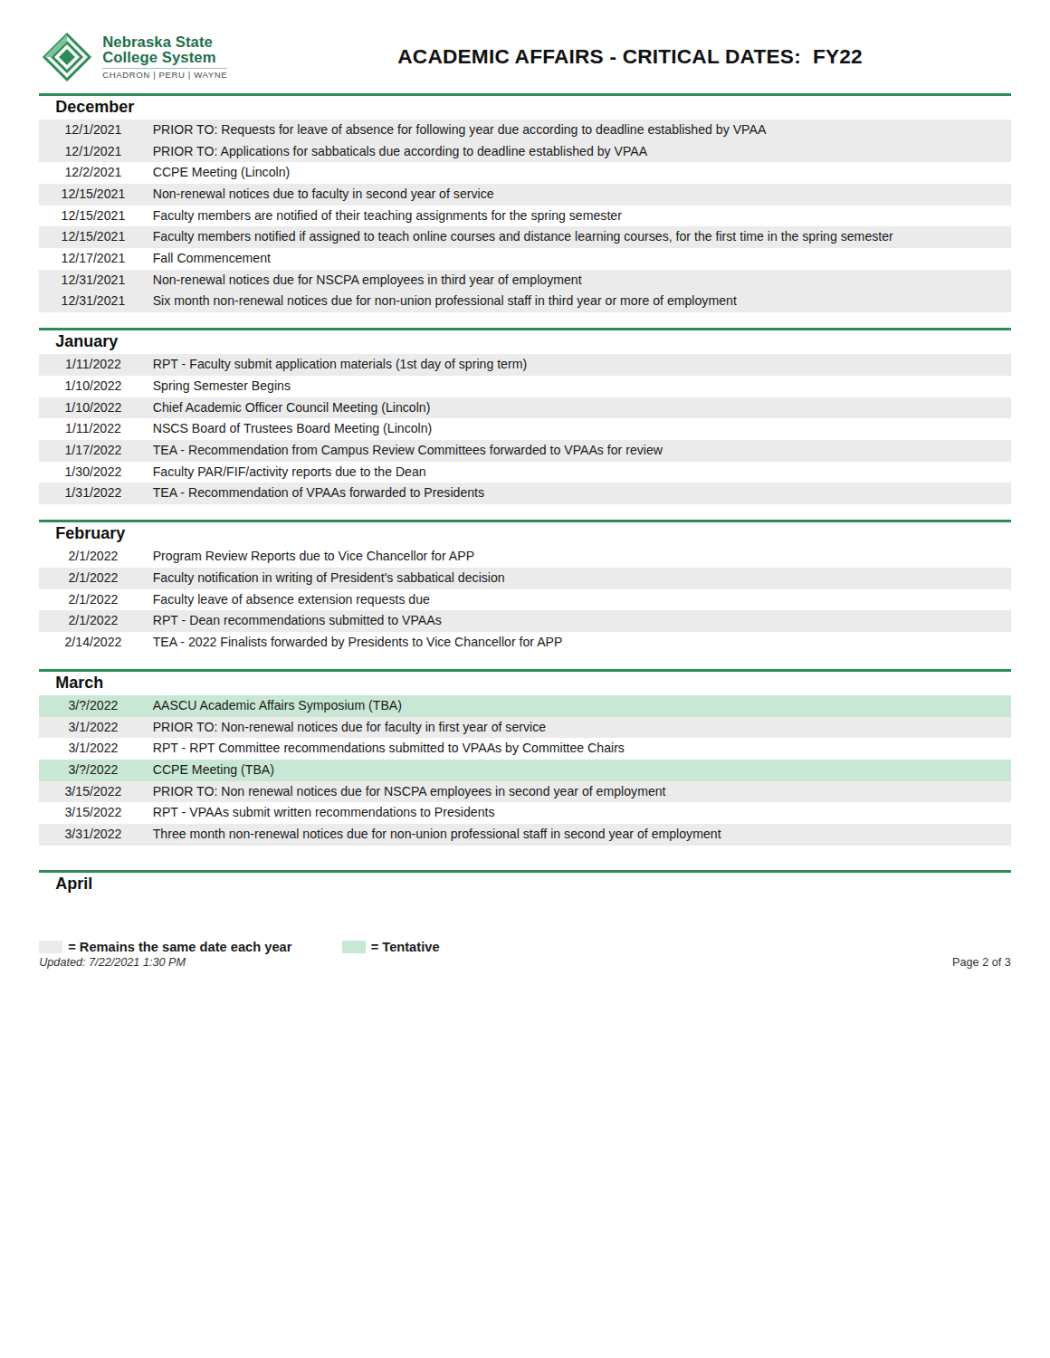Nebraska State
College System
CHADRON | PERU | WAYNE
ACADEMIC AFFAIRS - CRITICAL DATES: FY22
December
| 12/1/2021 | PRIOR TO: Requests for leave of absence for following year due according to deadline established by VPAA |
| 12/1/2021 | PRIOR TO: Applications for sabbaticals due according to deadline established by VPAA |
| 12/2/2021 | CCPE Meeting (Lincoln) |
| 12/15/2021 | Non-renewal notices due to faculty in second year of service |
| 12/15/2021 | Faculty members are notified of their teaching assignments for the spring semester |
| 12/15/2021 | Faculty members notified if assigned to teach online courses and distance learning courses, for the first time in the spring semester |
| 12/17/2021 | Fall Commencement |
| 12/31/2021 | Non-renewal notices due for NSCPA employees in third year of employment |
| 12/31/2021 | Six month non-renewal notices due for non-union professional staff in third year or more of employment |
January
| 1/11/2022 | RPT - Faculty submit application materials (1st day of spring term) |
| 1/10/2022 | Spring Semester Begins |
| 1/10/2022 | Chief Academic Officer Council Meeting (Lincoln) |
| 1/11/2022 | NSCS Board of Trustees Board Meeting (Lincoln) |
| 1/17/2022 | TEA - Recommendation from Campus Review Committees forwarded to VPAAs for review |
| 1/30/2022 | Faculty PAR/FIF/activity reports due to the Dean |
| 1/31/2022 | TEA - Recommendation of VPAAs forwarded to Presidents |
February
| 2/1/2022 | Program Review Reports due to Vice Chancellor for APP |
| 2/1/2022 | Faculty notification in writing of President's sabbatical decision |
| 2/1/2022 | Faculty leave of absence extension requests due |
| 2/1/2022 | RPT - Dean recommendations submitted to VPAAs |
| 2/14/2022 | TEA - 2022 Finalists forwarded by Presidents to Vice Chancellor for APP |
March
| 3/?/2022 | AASCU Academic Affairs Symposium (TBA) |
| 3/1/2022 | PRIOR TO: Non-renewal notices due for faculty in first year of service |
| 3/1/2022 | RPT - RPT Committee recommendations submitted to VPAAs by Committee Chairs |
| 3/?/2022 | CCPE Meeting (TBA) |
| 3/15/2022 | PRIOR TO: Non renewal notices due for NSCPA employees in second year of employment |
| 3/15/2022 | RPT - VPAAs submit written recommendations to Presidents |
| 3/31/2022 | Three month non-renewal notices due for non-union professional staff in second year of employment |
April
= Remains the same date each year = Tentative
Updated: 7/22/2021 1:30 PM Page 2 of 3